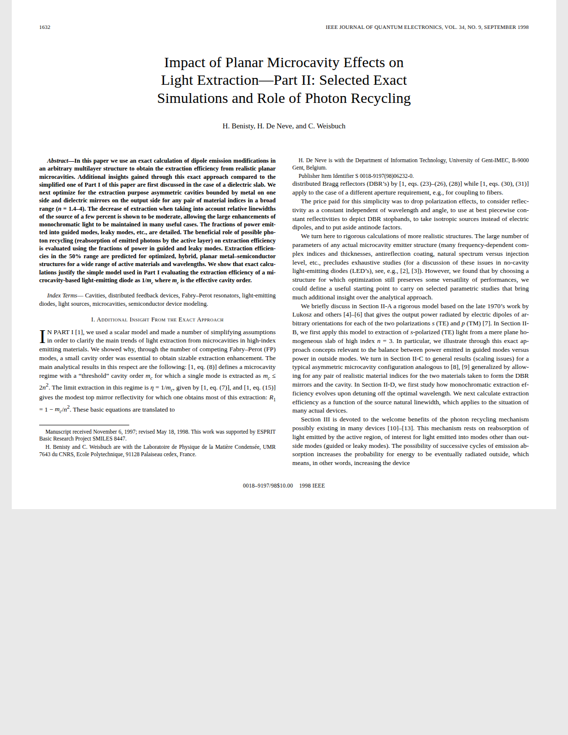1632 IEEE Journal of Quantum Electronics, Vol. 34, No. 9, September 1998
Impact of Planar Microcavity Effects on
Light Extraction—Part II: Selected Exact
Simulations and Role of Photon Recycling
H. Benisty, H. De Neve, and C. Weisbuch
Abstract—In this paper we use an exact calculation of dipole emission modifications in an arbitrary multilayer structure to obtain the extraction efficiency from realistic planar microcavities. Additional insights gained through this exact approach compared to the simplified one of Part I of this paper are first discussed in the case of a dielectric slab. We next optimize for the extraction purpose asymmetric cavities bounded by metal on one side and dielectric mirrors on the output side for any pair of material indices in a broad range (n = 1.4–4). The decrease of extraction when taking into account relative linewidths of the source of a few percent is shown to be moderate, allowing the large enhancements of monochromatic light to be maintained in many useful cases. The fractions of power emitted into guided modes, leaky modes, etc., are detailed. The beneficial role of possible photon recycling (reabsorption of emitted photons by the active layer) on extraction efficiency is evaluated using the fractions of power in guided and leaky modes. Extraction efficiencies in the 50% range are predicted for optimized, hybrid, planar metal–semiconductor structures for a wide range of active materials and wavelengths. We show that exact calculations justify the simple model used in Part I evaluating the extraction efficiency of a microcavity-based light-emitting diode as 1/mc where mc is the effective cavity order.
Index Terms— Cavities, distributed feedback devices, Fabry–Perot resonators, light-emitting diodes, light sources, microcavities, semiconductor device modeling.
I. Additional Insight From the Exact Approach
IN PART I [1], we used a scalar model and made a number of simplifying assumptions in order to clarify the main trends of light extraction from microcavities in high-index emitting materials. We showed why, through the number of competing Fabry–Perot (FP) modes, a small cavity order was essential to obtain sizable extraction enhancement. The main analytical results in this respect are the following: [1, eq. (8)] defines a microcavity regime with a “threshold” cavity order mc for which a single mode is extracted as mc ≤ 2n2. The limit extraction in this regime is η = 1/mc, given by [1, eq. (7)], and [1, eq. (15)] gives the modest top mirror reflectivity for which one obtains most of this extraction: R1 = 1 − mc/n2. These basic equations are translated to
Manuscript received November 6, 1997; revised May 18, 1998. This work was supported by ESPRIT Basic Research Project SMILES 8447.
H. Benisty and C. Weisbuch are with the Laboratoire de Physique de la Matière Condensée, UMR 7643 du CNRS, Ecole Polytechnique, 91128 Palaiseau cedex, France.
H. De Neve is with the Department of Information Technology, University of Gent-IMEC, B-9000 Gent, Belgium.
Publisher Item Identifier S 0018-9197(98)06232-0.
distributed Bragg reflectors (DBR’s) by [1, eqs. (23)–(26), (28)] while [1, eqs. (30), (31)] apply to the case of a different aperture requirement, e.g., for coupling to fibers.
The price paid for this simplicity was to drop polarization effects, to consider reflectivity as a constant independent of wavelength and angle, to use at best piecewise constant reflectivities to depict DBR stopbands, to take isotropic sources instead of electric dipoles, and to put aside antinode factors.
We turn here to rigorous calculations of more realistic structures. The large number of parameters of any actual microcavity emitter structure (many frequency-dependent complex indices and thicknesses, antireflection coating, natural spectrum versus injection level, etc., precludes exhaustive studies (for a discussion of these issues in no-cavity light-emitting diodes (LED’s), see, e.g., [2], [3]). However, we found that by choosing a structure for which optimization still preserves some versatility of performances, we could define a useful starting point to carry on selected parametric studies that bring much additional insight over the analytical approach.
We briefly discuss in Section II-A a rigorous model based on the late 1970’s work by Lukosz and others [4]–[6] that gives the output power radiated by electric dipoles of arbitrary orientations for each of the two polarizations s (TE) and p (TM) [7]. In Section II-B, we first apply this model to extraction of s-polarized (TE) light from a mere plane homogeneous slab of high index n = 3. In particular, we illustrate through this exact approach concepts relevant to the balance between power emitted in guided modes versus power in outside modes. We turn in Section II-C to general results (scaling issues) for a typical asymmetric microcavity configuration analogous to [8], [9] generalized by allowing for any pair of realistic material indices for the two materials taken to form the DBR mirrors and the cavity. In Section II-D, we first study how monochromatic extraction efficiency evolves upon detuning off the optimal wavelength. We next calculate extraction efficiency as a function of the source natural linewidth, which applies to the situation of many actual devices.
Section III is devoted to the welcome benefits of the photon recycling mechanism possibly existing in many devices [10]–[13]. This mechanism rests on reabsorption of light emitted by the active region, of interest for light emitted into modes other than outside modes (guided or leaky modes). The possibility of successive cycles of emission absorption increases the probability for energy to be eventually radiated outside, which means, in other words, increasing the device
0018–9197/98$10.00 1998 IEEE